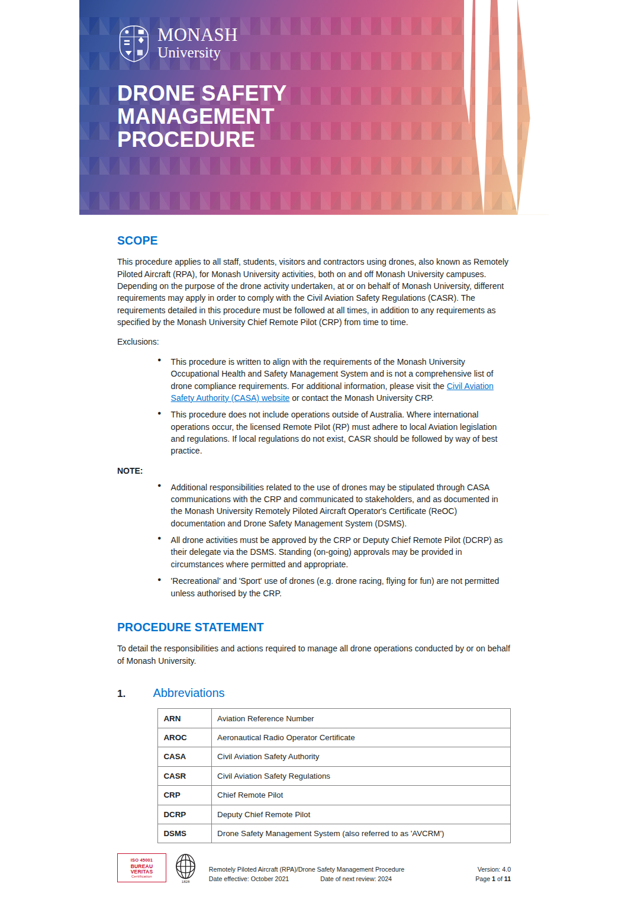MONASH University
Drone Safety Management Procedure
SCOPE
This procedure applies to all staff, students, visitors and contractors using drones, also known as Remotely Piloted Aircraft (RPA), for Monash University activities, both on and off Monash University campuses. Depending on the purpose of the drone activity undertaken, at or on behalf of Monash University, different requirements may apply in order to comply with the Civil Aviation Safety Regulations (CASR). The requirements detailed in this procedure must be followed at all times, in addition to any requirements as specified by the Monash University Chief Remote Pilot (CRP) from time to time.
Exclusions:
This procedure is written to align with the requirements of the Monash University Occupational Health and Safety Management System and is not a comprehensive list of drone compliance requirements. For additional information, please visit the Civil Aviation Safety Authority (CASA) website or contact the Monash University CRP.
This procedure does not include operations outside of Australia. Where international operations occur, the licensed Remote Pilot (RP) must adhere to local Aviation legislation and regulations. If local regulations do not exist, CASR should be followed by way of best practice.
NOTE:
Additional responsibilities related to the use of drones may be stipulated through CASA communications with the CRP and communicated to stakeholders, and as documented in the Monash University Remotely Piloted Aircraft Operator's Certificate (ReOC) documentation and Drone Safety Management System (DSMS).
All drone activities must be approved by the CRP or Deputy Chief Remote Pilot (DCRP) as their delegate via the DSMS. Standing (on-going) approvals may be provided in circumstances where permitted and appropriate.
'Recreational' and 'Sport' use of drones (e.g. drone racing, flying for fun) are not permitted unless authorised by the CRP.
PROCEDURE STATEMENT
To detail the responsibilities and actions required to manage all drone operations conducted by or on behalf of Monash University.
1. Abbreviations
| ARN | Aviation Reference Number |
| AROC | Aeronautical Radio Operator Certificate |
| CASA | Civil Aviation Safety Authority |
| CASR | Civil Aviation Safety Regulations |
| CRP | Chief Remote Pilot |
| DCRP | Deputy Chief Remote Pilot |
| DSMS | Drone Safety Management System (also referred to as 'AVCRM') |
ISO 45001 BUREAU VERITAS Certification
1828
Remotely Piloted Aircraft (RPA)/Drone Safety Management Procedure
Date effective: October 2021 Date of next review: 2024
Version: 4.0
Page 1 of 11